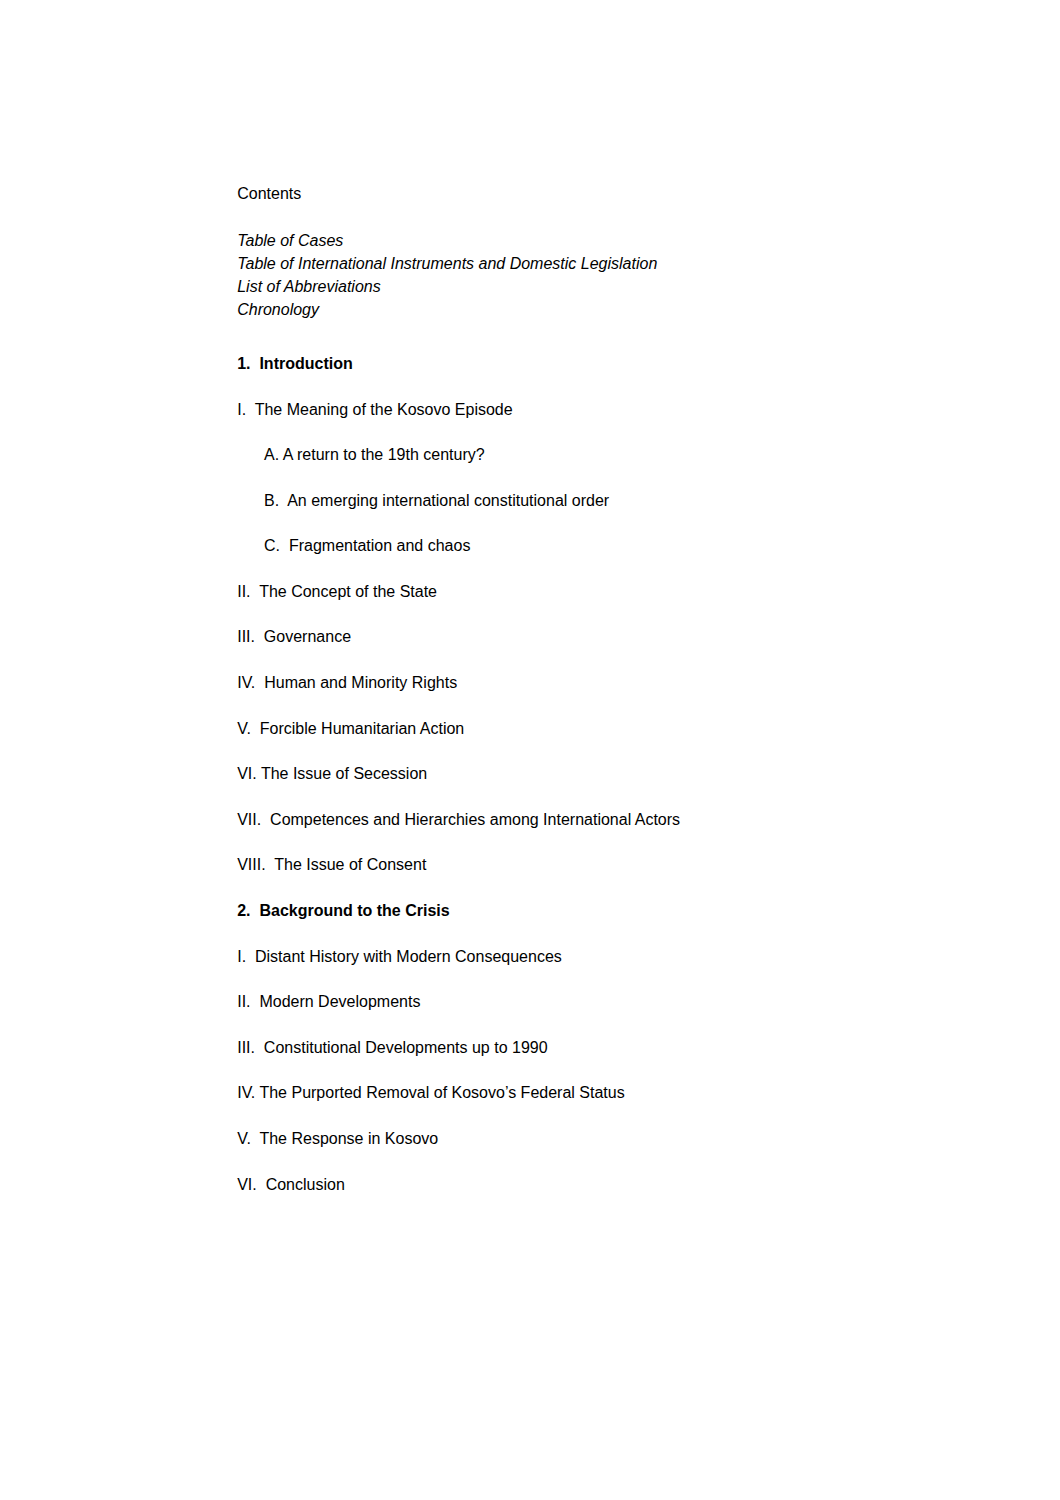Contents
Table of Cases
Table of International Instruments and Domestic Legislation
List of Abbreviations
Chronology
1. Introduction
I. The Meaning of the Kosovo Episode
A. A return to the 19th century?
B. An emerging international constitutional order
C. Fragmentation and chaos
II. The Concept of the State
III. Governance
IV. Human and Minority Rights
V. Forcible Humanitarian Action
VI. The Issue of Secession
VII. Competences and Hierarchies among International Actors
VIII. The Issue of Consent
2. Background to the Crisis
I. Distant History with Modern Consequences
II. Modern Developments
III. Constitutional Developments up to 1990
IV. The Purported Removal of Kosovo’s Federal Status
V. The Response in Kosovo
VI. Conclusion